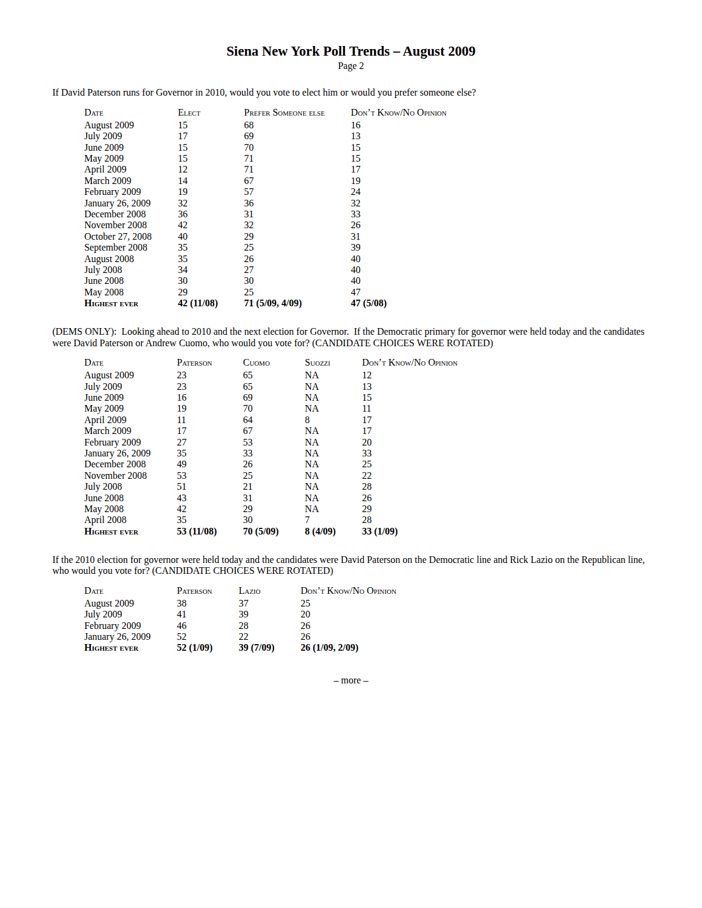Siena New York Poll Trends – August 2009
Page 2
If David Paterson runs for Governor in 2010, would you vote to elect him or would you prefer someone else?
| Date | Elect | Prefer Someone else | Don’t Know/No Opinion |
| --- | --- | --- | --- |
| August 2009 | 15 | 68 | 16 |
| July 2009 | 17 | 69 | 13 |
| June 2009 | 15 | 70 | 15 |
| May 2009 | 15 | 71 | 15 |
| April 2009 | 12 | 71 | 17 |
| March 2009 | 14 | 67 | 19 |
| February 2009 | 19 | 57 | 24 |
| January 26, 2009 | 32 | 36 | 32 |
| December 2008 | 36 | 31 | 33 |
| November 2008 | 42 | 32 | 26 |
| October 27, 2008 | 40 | 29 | 31 |
| September 2008 | 35 | 25 | 39 |
| August 2008 | 35 | 26 | 40 |
| July 2008 | 34 | 27 | 40 |
| June 2008 | 30 | 30 | 40 |
| May 2008 | 29 | 25 | 47 |
| Highest ever | 42 (11/08) | 71 (5/09, 4/09) | 47 (5/08) |
(DEMS ONLY): Looking ahead to 2010 and the next election for Governor. If the Democratic primary for governor were held today and the candidates were David Paterson or Andrew Cuomo, who would you vote for? (CANDIDATE CHOICES WERE ROTATED)
| Date | Paterson | Cuomo | Suozzi | Don’t Know/No Opinion |
| --- | --- | --- | --- | --- |
| August 2009 | 23 | 65 | NA | 12 |
| July 2009 | 23 | 65 | NA | 13 |
| June 2009 | 16 | 69 | NA | 15 |
| May 2009 | 19 | 70 | NA | 11 |
| April 2009 | 11 | 64 | 8 | 17 |
| March 2009 | 17 | 67 | NA | 17 |
| February 2009 | 27 | 53 | NA | 20 |
| January 26, 2009 | 35 | 33 | NA | 33 |
| December 2008 | 49 | 26 | NA | 25 |
| November 2008 | 53 | 25 | NA | 22 |
| July 2008 | 51 | 21 | NA | 28 |
| June 2008 | 43 | 31 | NA | 26 |
| May 2008 | 42 | 29 | NA | 29 |
| April 2008 | 35 | 30 | 7 | 28 |
| Highest ever | 53 (11/08) | 70 (5/09) | 8 (4/09) | 33 (1/09) |
If the 2010 election for governor were held today and the candidates were David Paterson on the Democratic line and Rick Lazio on the Republican line, who would you vote for? (CANDIDATE CHOICES WERE ROTATED)
| Date | Paterson | Lazio | Don’t Know/No Opinion |
| --- | --- | --- | --- |
| August 2009 | 38 | 37 | 25 |
| July 2009 | 41 | 39 | 20 |
| February 2009 | 46 | 28 | 26 |
| January 26, 2009 | 52 | 22 | 26 |
| Highest ever | 52 (1/09) | 39 (7/09) | 26 (1/09, 2/09) |
– more –